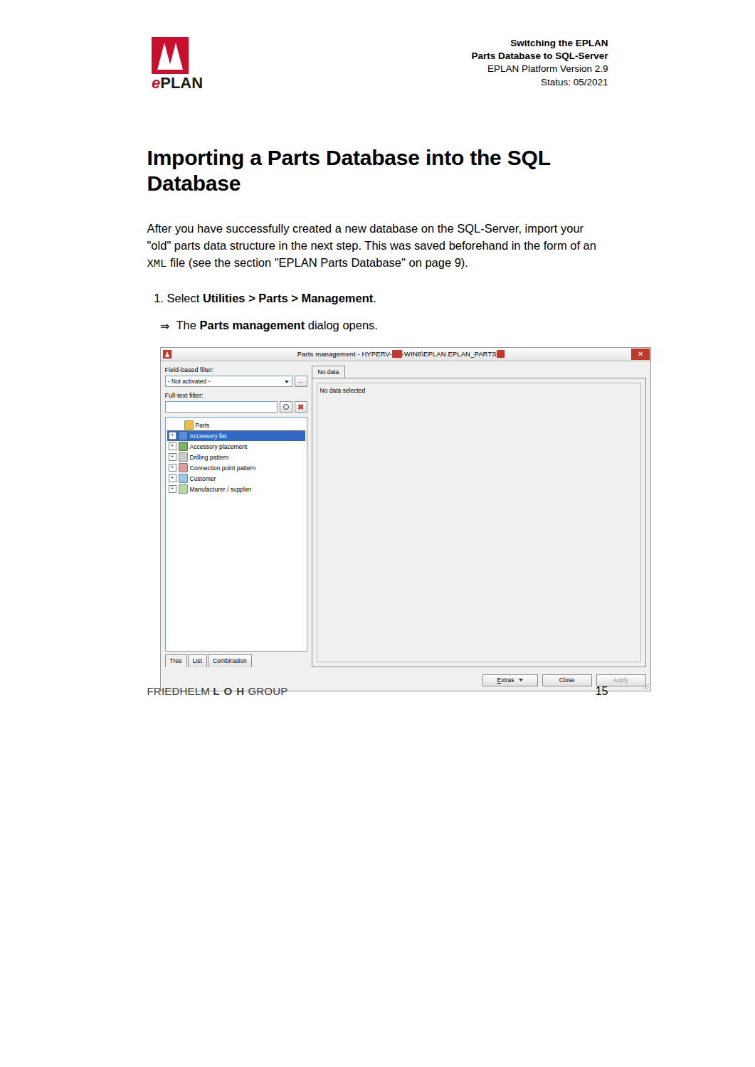ePLAN
Switching the EPLAN
Parts Database to SQL-Server
EPLAN Platform Version 2.9
Status: 05/2021
Importing a Parts Database into the SQL Database
After you have successfully created a new database on the SQL-Server, import your "old" parts data structure in the next step. This was saved beforehand in the form of an XML file (see the section "EPLAN Parts Database" on page 9).
Select Utilities > Parts > Management.
⇒ The Parts management dialog opens.
Parts management - HYPERV- -WIN8\EPLAN.EPLAN_PARTS
✕
Field-based filter:
- Not activated -
...
Full-text filter:
✖
Parts
+ Accessory list
+ Accessory placement
+ Drilling pattern
+ Connection point pattern
+ Customer
+ Manufacturer / supplier
Tree
List
Combination
No data
No data selected
Extras
Close
Apply
FRIEDHELM L O H GROUP
15